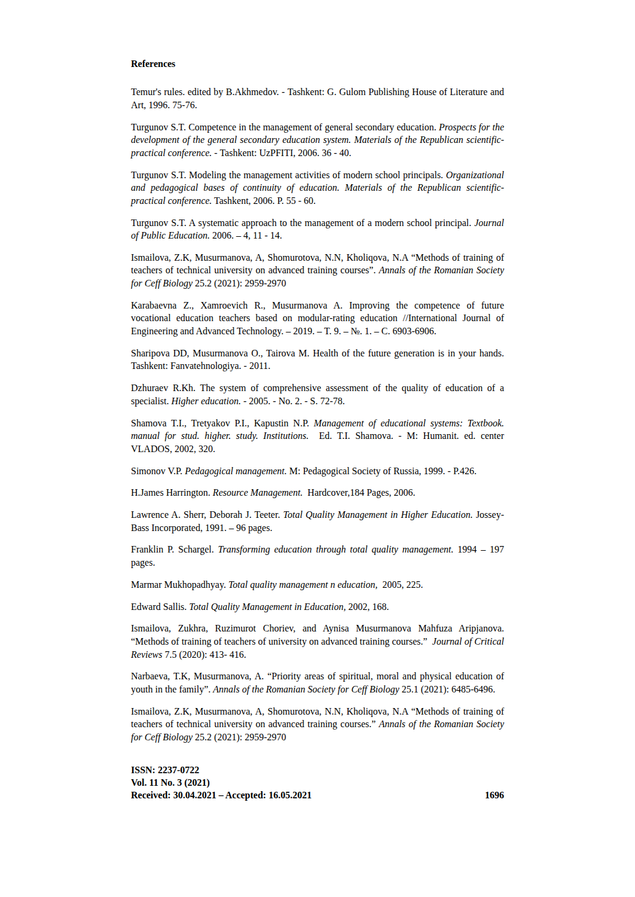References
Temur's rules. edited by B.Akhmedov. - Tashkent: G. Gulom Publishing House of Literature and Art, 1996. 75-76.
Turgunov S.T. Competence in the management of general secondary education. Prospects for the development of the general secondary education system. Materials of the Republican scientific-practical conference. - Tashkent: UzPFITI, 2006. 36 - 40.
Turgunov S.T. Modeling the management activities of modern school principals. Organizational and pedagogical bases of continuity of education. Materials of the Republican scientific-practical conference. Tashkent, 2006. P. 55 - 60.
Turgunov S.T. A systematic approach to the management of a modern school principal. Journal of Public Education. 2006. – 4, 11 - 14.
Ismailova, Z.K, Musurmanova, A, Shomurotova, N.N, Kholiqova, N.A “Methods of training of teachers of technical university on advanced training courses”. Annals of the Romanian Society for Ceff Biology 25.2 (2021): 2959-2970
Karabaevna Z., Xamroevich R., Musurmanova A. Improving the competence of future vocational education teachers based on modular-rating education //International Journal of Engineering and Advanced Technology. – 2019. – T. 9. – №. 1. – C. 6903-6906.
Sharipova DD, Musurmanova O., Tairova M. Health of the future generation is in your hands. Tashkent: Fanvatehnologiya. - 2011.
Dzhuraev R.Kh. The system of comprehensive assessment of the quality of education of a specialist. Higher education. - 2005. - No. 2. - S. 72-78.
Shamova T.I., Tretyakov P.I., Kapustin N.P. Management of educational systems: Textbook. manual for stud. higher. study. Institutions. Ed. T.I. Shamova. - M: Humanit. ed. center VLADOS, 2002, 320.
Simonov V.P. Pedagogical management. M: Pedagogical Society of Russia, 1999. - P.426.
H.James Harrington. Resource Management. Hardcover,184 Pages, 2006.
Lawrence A. Sherr, Deborah J. Teeter. Total Quality Management in Higher Education. Jossey-Bass Incorporated, 1991. – 96 pages.
Franklin P. Schargel. Transforming education through total quality management. 1994 – 197 pages.
Marmar Mukhopadhyay. Total quality management n education, 2005, 225.
Edward Sallis. Total Quality Management in Education, 2002, 168.
Ismailova, Zukhra, Ruzimurot Choriev, and Aynisa Musurmanova Mahfuza Aripjanova. “Methods of training of teachers of university on advanced training courses.” Journal of Critical Reviews 7.5 (2020): 413- 416.
Narbaeva, T.K, Musurmanova, A. “Priority areas of spiritual, moral and physical education of youth in the family”. Annals of the Romanian Society for Ceff Biology 25.1 (2021): 6485-6496.
Ismailova, Z.K, Musurmanova, A, Shomurotova, N.N, Kholiqova, N.A “Methods of training of teachers of technical university on advanced training courses.” Annals of the Romanian Society for Ceff Biology 25.2 (2021): 2959-2970
ISSN: 2237-0722
Vol. 11 No. 3 (2021)
Received: 30.04.2021 – Accepted: 16.05.2021
1696